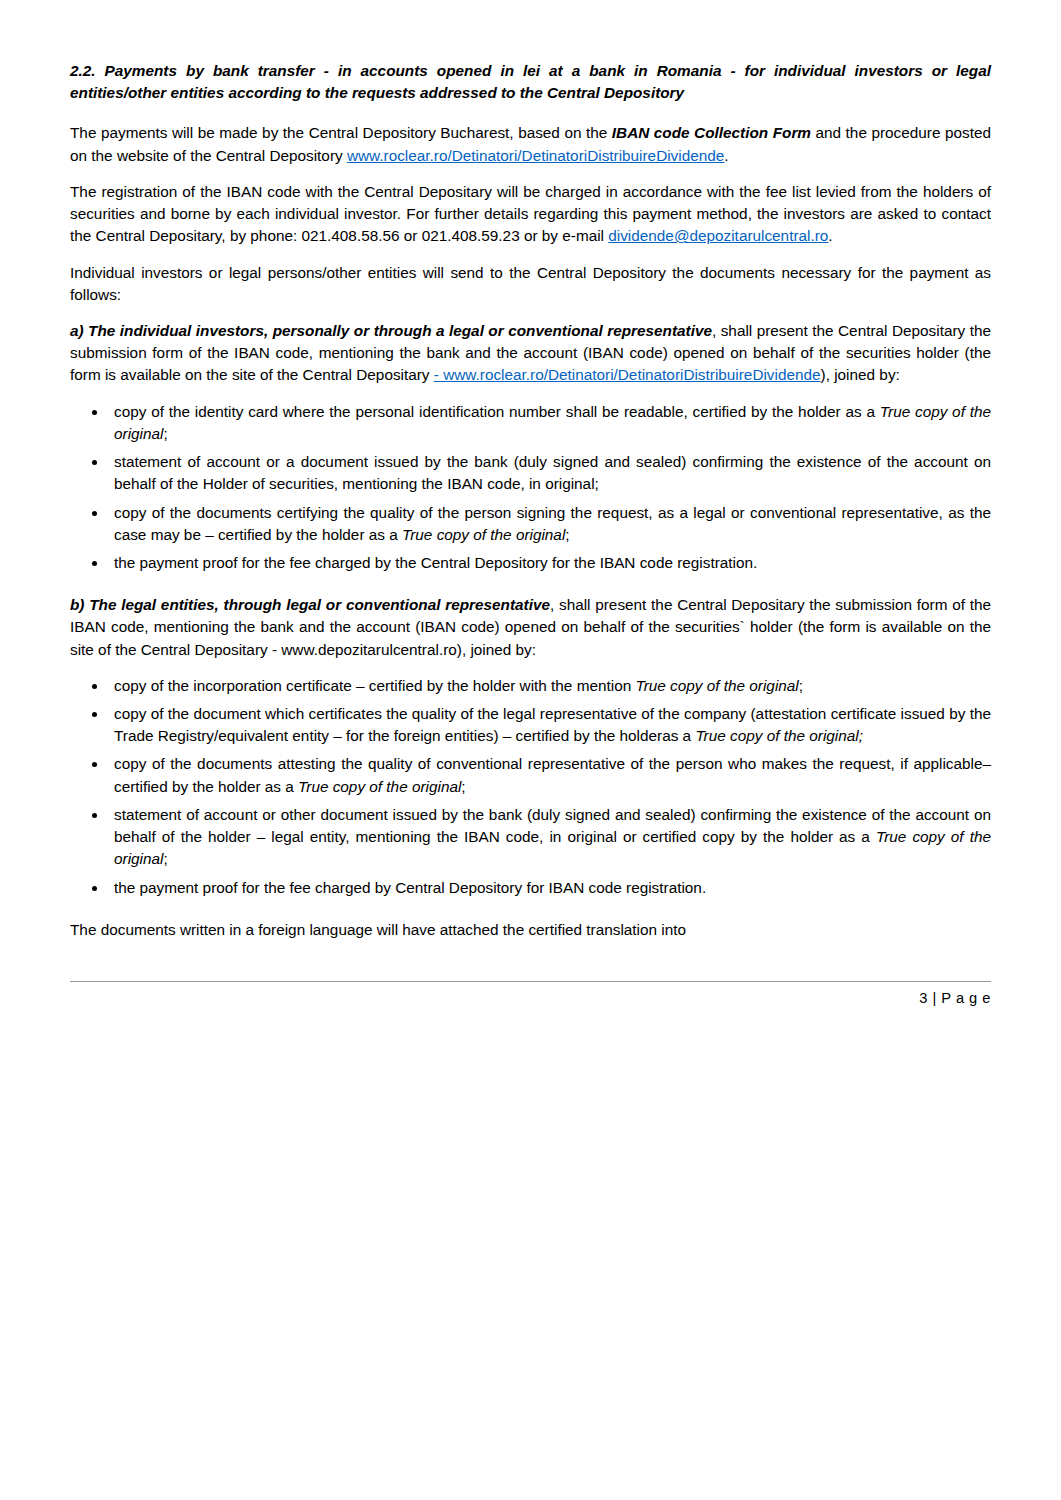2.2. Payments by bank transfer - in accounts opened in lei at a bank in Romania - for individual investors or legal entities/other entities according to the requests addressed to the Central Depository
The payments will be made by the Central Depository Bucharest, based on the IBAN code Collection Form and the procedure posted on the website of the Central Depository www.roclear.ro/Detinatori/DetinatoriDistribuireDividende.
The registration of the IBAN code with the Central Depositary will be charged in accordance with the fee list levied from the holders of securities and borne by each individual investor. For further details regarding this payment method, the investors are asked to contact the Central Depositary, by phone: 021.408.58.56 or 021.408.59.23 or by e-mail dividende@depozitarulcentral.ro.
Individual investors or legal persons/other entities will send to the Central Depository the documents necessary for the payment as follows:
a) The individual investors, personally or through a legal or conventional representative, shall present the Central Depositary the submission form of the IBAN code, mentioning the bank and the account (IBAN code) opened on behalf of the securities holder (the form is available on the site of the Central Depositary - www.roclear.ro/Detinatori/DetinatoriDistribuireDividende), joined by:
copy of the identity card where the personal identification number shall be readable, certified by the holder as a True copy of the original;
statement of account or a document issued by the bank (duly signed and sealed) confirming the existence of the account on behalf of the Holder of securities, mentioning the IBAN code, in original;
copy of the documents certifying the quality of the person signing the request, as a legal or conventional representative, as the case may be – certified by the holder as a True copy of the original;
the payment proof for the fee charged by the Central Depository for the IBAN code registration.
b) The legal entities, through legal or conventional representative, shall present the Central Depositary the submission form of the IBAN code, mentioning the bank and the account (IBAN code) opened on behalf of the securities` holder (the form is available on the site of the Central Depositary - www.depozitarulcentral.ro), joined by:
copy of the incorporation certificate – certified by the holder with the mention True copy of the original;
copy of the document which certificates the quality of the legal representative of the company (attestation certificate issued by the Trade Registry/equivalent entity – for the foreign entities) – certified by the holderas a True copy of the original;
copy of the documents attesting the quality of conventional representative of the person who makes the request, if applicable– certified by the holder as a True copy of the original;
statement of account or other document issued by the bank (duly signed and sealed) confirming the existence of the account on behalf of the holder – legal entity, mentioning the IBAN code, in original or certified copy by the holder as a True copy of the original;
the payment proof for the fee charged by Central Depository for IBAN code registration.
The documents written in a foreign language will have attached the certified translation into
3 | P a g e